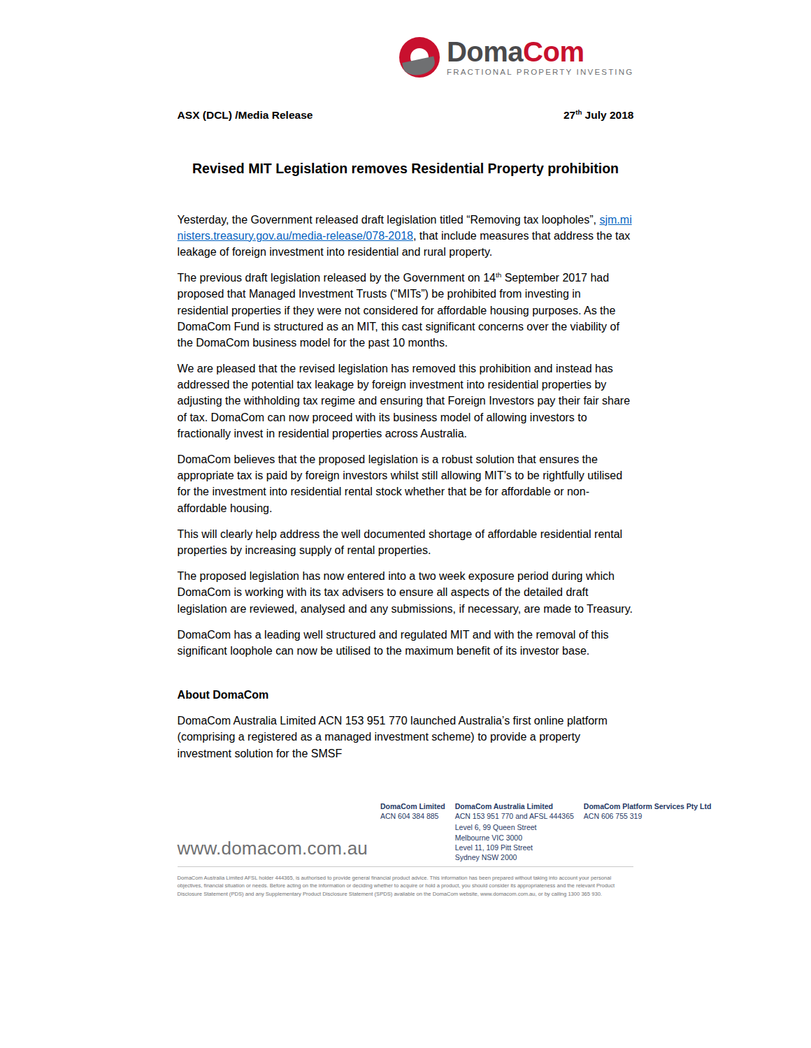DomaCom
Fractional Property Investing
ASX (DCL) /Media Release
27th July 2018
Revised MIT Legislation removes Residential Property prohibition
Yesterday, the Government released draft legislation titled “Removing tax loopholes”, sjm.ministers.treasury.gov.au/media-release/078-2018, that include measures that address the tax leakage of foreign investment into residential and rural property.
The previous draft legislation released by the Government on 14th September 2017 had proposed that Managed Investment Trusts (“MITs”) be prohibited from investing in residential properties if they were not considered for affordable housing purposes. As the DomaCom Fund is structured as an MIT, this cast significant concerns over the viability of the DomaCom business model for the past 10 months.
We are pleased that the revised legislation has removed this prohibition and instead has addressed the potential tax leakage by foreign investment into residential properties by adjusting the withholding tax regime and ensuring that Foreign Investors pay their fair share of tax. DomaCom can now proceed with its business model of allowing investors to fractionally invest in residential properties across Australia.
DomaCom believes that the proposed legislation is a robust solution that ensures the appropriate tax is paid by foreign investors whilst still allowing MIT’s to be rightfully utilised for the investment into residential rental stock whether that be for affordable or non-affordable housing.
This will clearly help address the well documented shortage of affordable residential rental properties by increasing supply of rental properties.
The proposed legislation has now entered into a two week exposure period during which DomaCom is working with its tax advisers to ensure all aspects of the detailed draft legislation are reviewed, analysed and any submissions, if necessary, are made to Treasury.
DomaCom has a leading well structured and regulated MIT and with the removal of this significant loophole can now be utilised to the maximum benefit of its investor base.
About DomaCom
DomaCom Australia Limited ACN 153 951 770 launched Australia’s first online platform (comprising a registered as a managed investment scheme) to provide a property investment solution for the SMSF
www.domacom.com.au
DomaCom Limited
ACN 604 384 885
DomaCom Australia Limited
ACN 153 951 770 and AFSL 444365
Level 6, 99 Queen Street
Melbourne VIC 3000
Level 11, 109 Pitt Street
Sydney NSW 2000
DomaCom Platform Services Pty Ltd
ACN 606 755 319
DomaCom Australia Limited AFSL holder 444365, is authorised to provide general financial product advice. This information has been prepared without taking into account your personal objectives, financial situation or needs. Before acting on the information or deciding whether to acquire or hold a product, you should consider its appropriateness and the relevant Product Disclosure Statement (PDS) and any Supplementary Product Disclosure Statement (SPDS) available on the DomaCom website, www.domacom.com.au, or by calling 1300 365 930.